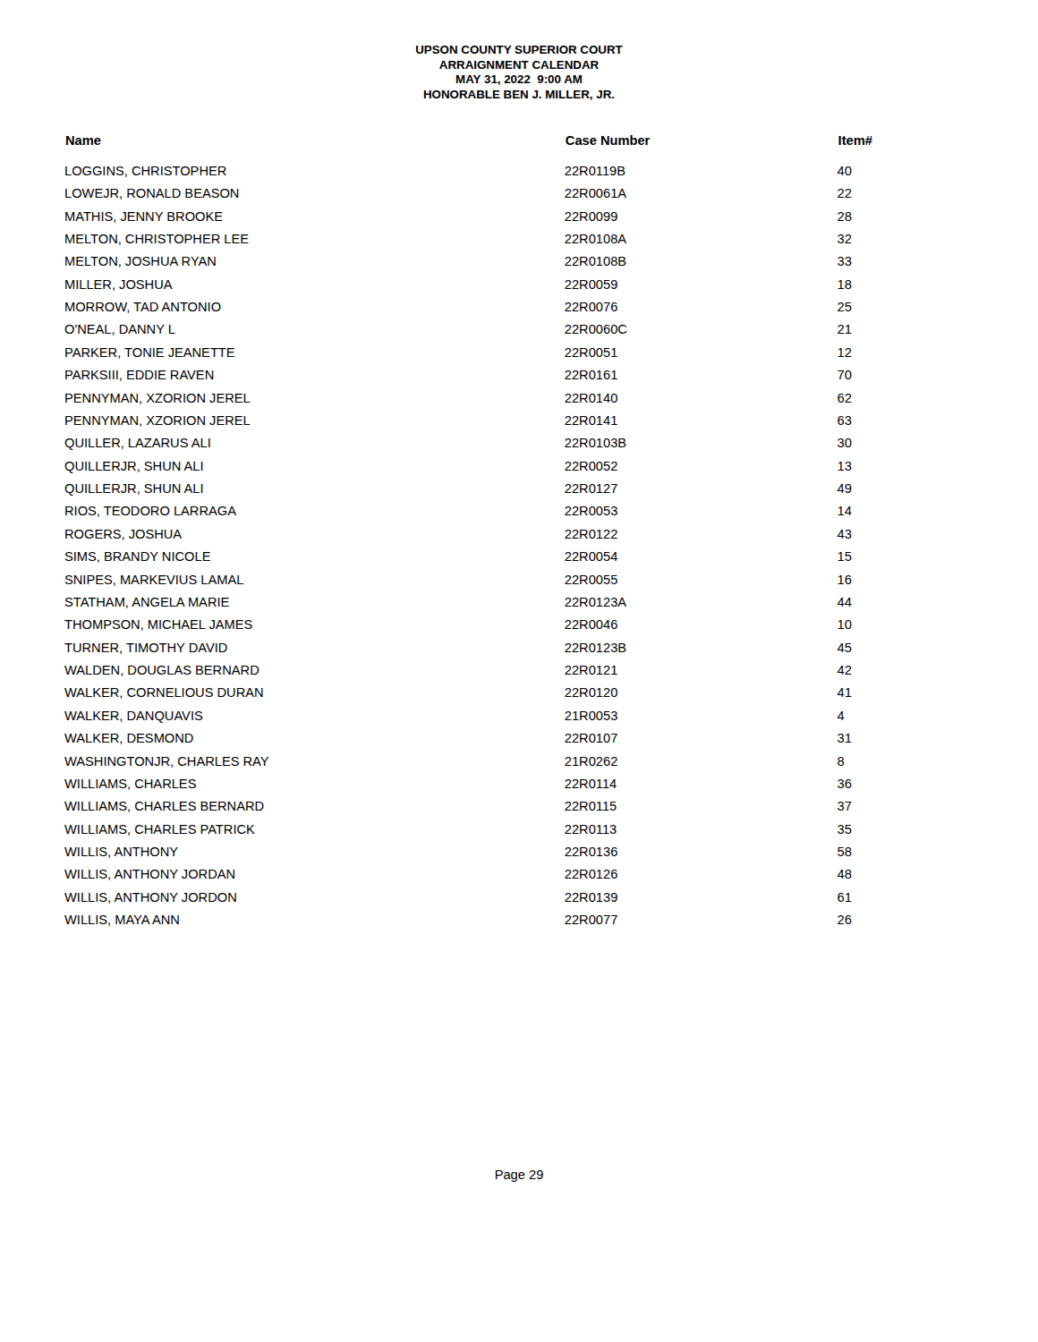UPSON COUNTY SUPERIOR COURT
ARRAIGNMENT CALENDAR
MAY 31, 2022 9:00 AM
HONORABLE BEN J. MILLER, JR.
| Name | Case Number | Item# |
| --- | --- | --- |
| LOGGINS, CHRISTOPHER | 22R0119B | 40 |
| LOWEJR, RONALD BEASON | 22R0061A | 22 |
| MATHIS, JENNY BROOKE | 22R0099 | 28 |
| MELTON, CHRISTOPHER LEE | 22R0108A | 32 |
| MELTON, JOSHUA RYAN | 22R0108B | 33 |
| MILLER, JOSHUA | 22R0059 | 18 |
| MORROW, TAD ANTONIO | 22R0076 | 25 |
| O'NEAL, DANNY L | 22R0060C | 21 |
| PARKER, TONIE JEANETTE | 22R0051 | 12 |
| PARKSIII, EDDIE RAVEN | 22R0161 | 70 |
| PENNYMAN, XZORION JEREL | 22R0140 | 62 |
| PENNYMAN, XZORION JEREL | 22R0141 | 63 |
| QUILLER, LAZARUS ALI | 22R0103B | 30 |
| QUILLERJR, SHUN ALI | 22R0052 | 13 |
| QUILLERJR, SHUN ALI | 22R0127 | 49 |
| RIOS, TEODORO LARRAGA | 22R0053 | 14 |
| ROGERS, JOSHUA | 22R0122 | 43 |
| SIMS, BRANDY NICOLE | 22R0054 | 15 |
| SNIPES, MARKEVIUS LAMAL | 22R0055 | 16 |
| STATHAM, ANGELA MARIE | 22R0123A | 44 |
| THOMPSON, MICHAEL JAMES | 22R0046 | 10 |
| TURNER, TIMOTHY DAVID | 22R0123B | 45 |
| WALDEN, DOUGLAS BERNARD | 22R0121 | 42 |
| WALKER, CORNELIOUS DURAN | 22R0120 | 41 |
| WALKER, DANQUAVIS | 21R0053 | 4 |
| WALKER, DESMOND | 22R0107 | 31 |
| WASHINGTONJR, CHARLES RAY | 21R0262 | 8 |
| WILLIAMS, CHARLES | 22R0114 | 36 |
| WILLIAMS, CHARLES BERNARD | 22R0115 | 37 |
| WILLIAMS, CHARLES PATRICK | 22R0113 | 35 |
| WILLIS, ANTHONY | 22R0136 | 58 |
| WILLIS, ANTHONY JORDAN | 22R0126 | 48 |
| WILLIS, ANTHONY JORDON | 22R0139 | 61 |
| WILLIS, MAYA ANN | 22R0077 | 26 |
Page 29